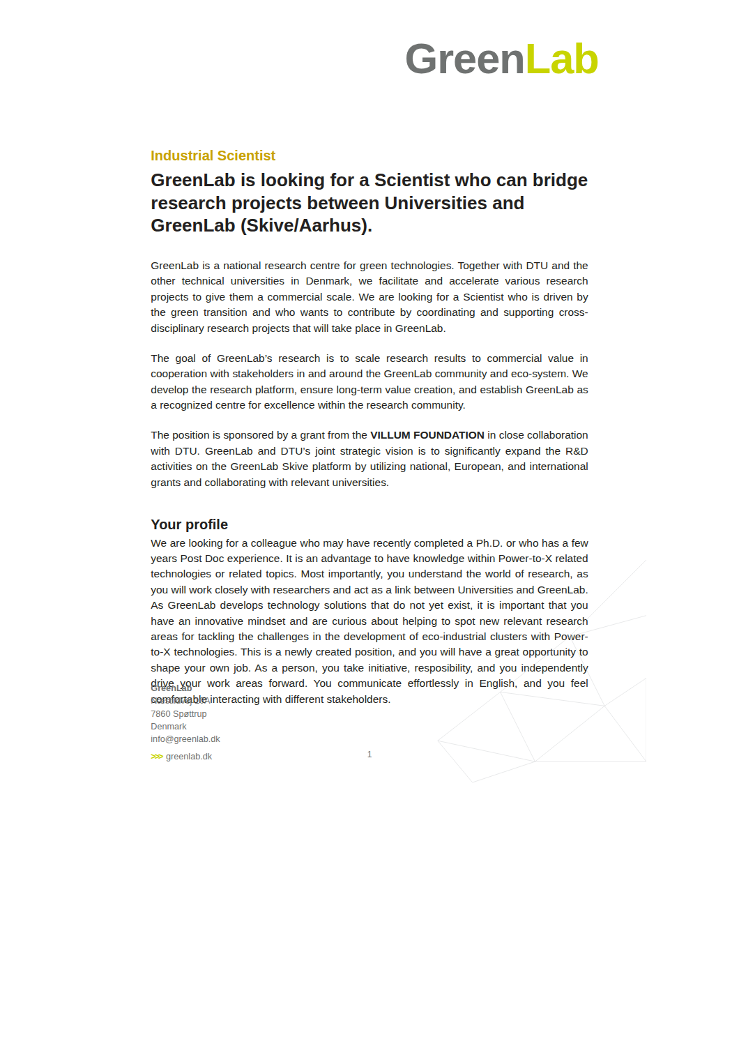Green Lab
Industrial Scientist
GreenLab is looking for a Scientist who can bridge research projects between Universities and GreenLab (Skive/Aarhus).
GreenLab is a national research centre for green technologies. Together with DTU and the other technical universities in Denmark, we facilitate and accelerate various research projects to give them a commercial scale. We are looking for a Scientist who is driven by the green transition and who wants to contribute by coordinating and supporting cross-disciplinary research projects that will take place in GreenLab.
The goal of GreenLab’s research is to scale research results to commercial value in cooperation with stakeholders in and around the GreenLab community and eco-system. We develop the research platform, ensure long-term value creation, and establish GreenLab as a recognized centre for excellence within the research community.
The position is sponsored by a grant from the VILLUM FOUNDATION in close collaboration with DTU. GreenLab and DTU’s joint strategic vision is to significantly expand the R&D activities on the GreenLab Skive platform by utilizing national, European, and international grants and collaborating with relevant universities.
Your profile
We are looking for a colleague who may have recently completed a Ph.D. or who has a few years Post Doc experience. It is an advantage to have knowledge within Power-to-X related technologies or related topics. Most importantly, you understand the world of research, as you will work closely with researchers and act as a link between Universities and GreenLab. As GreenLab develops technology solutions that do not yet exist, it is important that you have an innovative mindset and are curious about helping to spot new relevant research areas for tackling the challenges in the development of eco-industrial clusters with Power-to-X technologies. This is a newly created position, and you will have a great opportunity to shape your own job. As a person, you take initiative, resposibility, and you independently drive your work areas forward. You communicate effortlessly in English, and you feel comfortable interacting with different stakeholders.
GreenLab
Næstildvej 10A
7860 Spøttrup
Denmark
info@greenlab.dk
>>> greenlab.dk
1